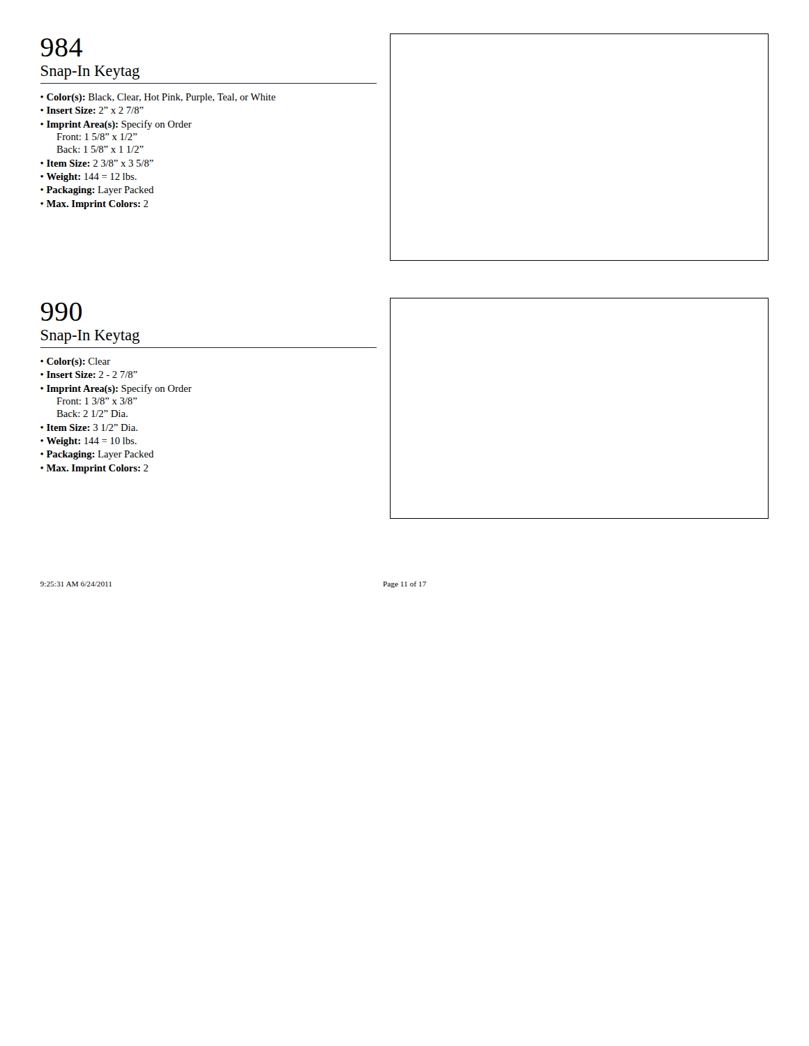984
Snap-In Keytag
Color(s): Black, Clear, Hot Pink, Purple, Teal, or White
Insert Size: 2” x 2 7/8”
Imprint Area(s): Specify on Order Front: 1 5/8” x 1/2” Back: 1 5/8” x 1 1/2”
Item Size: 2 3/8” x 3 5/8”
Weight: 144 = 12 lbs.
Packaging: Layer Packed
Max. Imprint Colors: 2
990
Snap-In Keytag
Color(s): Clear
Insert Size: 2 - 2 7/8”
Imprint Area(s): Specify on Order Front: 1 3/8” x 3/8” Back: 2 1/2” Dia.
Item Size: 3 1/2” Dia.
Weight: 144 = 10 lbs.
Packaging: Layer Packed
Max. Imprint Colors: 2
9:25:31 AM 6/24/2011 Page 11 of 17 9:25:31 AM 6/24/2011